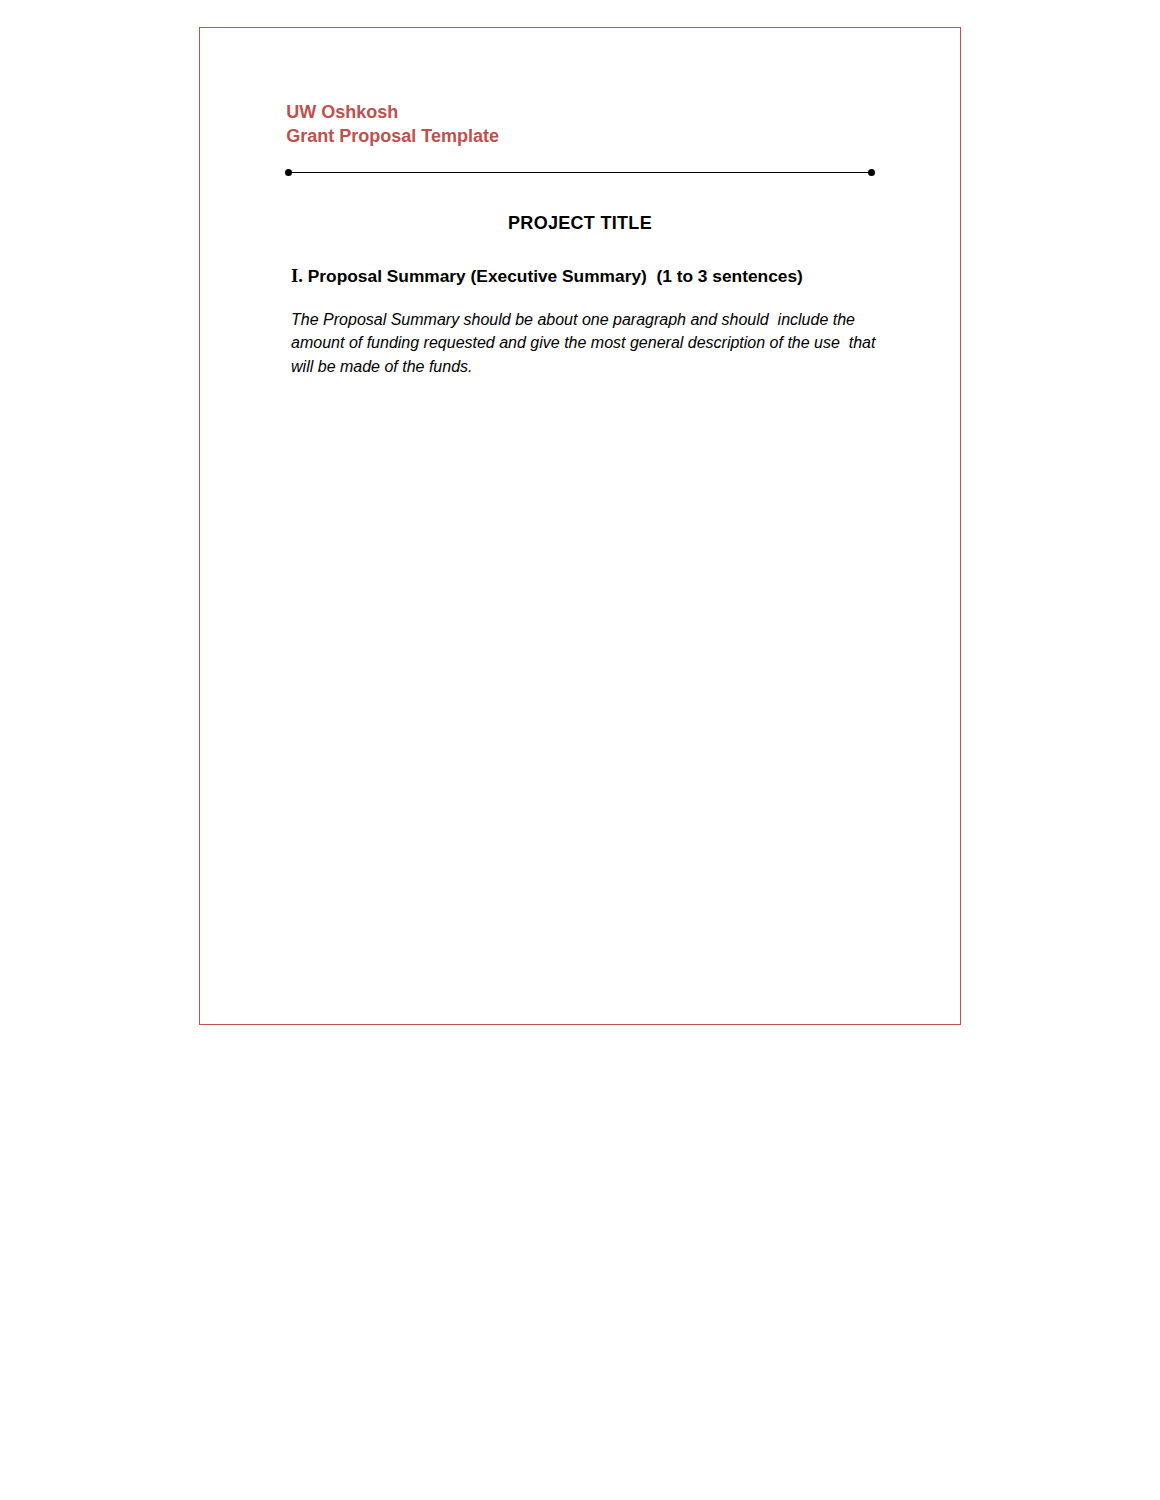UW Oshkosh
Grant Proposal Template
PROJECT TITLE
I. Proposal Summary (Executive Summary) (1 to 3 sentences)
The Proposal Summary should be about one paragraph and should include the amount of funding requested and give the most general description of the use that will be made of the funds.